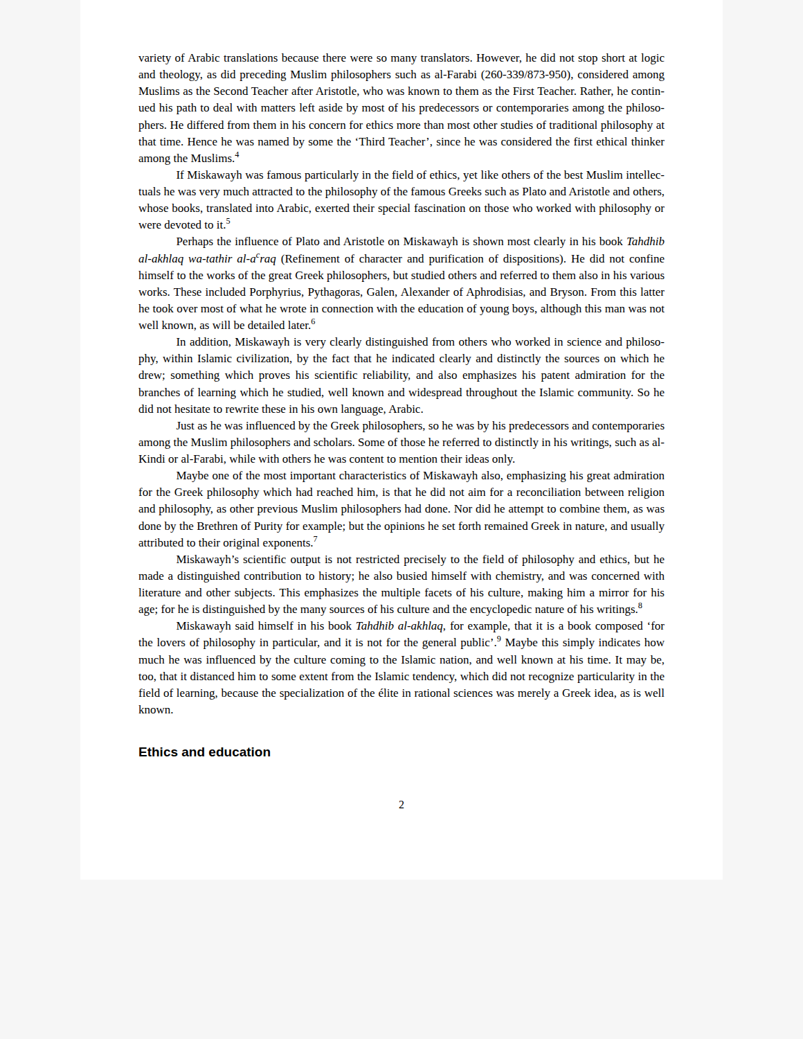variety of Arabic translations because there were so many translators. However, he did not stop short at logic and theology, as did preceding Muslim philosophers such as al-Farabi (260-339/873-950), considered among Muslims as the Second Teacher after Aristotle, who was known to them as the First Teacher. Rather, he continued his path to deal with matters left aside by most of his predecessors or contemporaries among the philosophers. He differed from them in his concern for ethics more than most other studies of traditional philosophy at that time. Hence he was named by some the ‘Third Teacher’, since he was considered the first ethical thinker among the Muslims.4
If Miskawayh was famous particularly in the field of ethics, yet like others of the best Muslim intellectuals he was very much attracted to the philosophy of the famous Greeks such as Plato and Aristotle and others, whose books, translated into Arabic, exerted their special fascination on those who worked with philosophy or were devoted to it.5
Perhaps the influence of Plato and Aristotle on Miskawayh is shown most clearly in his book Tahdhib al-akhlaq wa-tathir al-acraq (Refinement of character and purification of dispositions). He did not confine himself to the works of the great Greek philosophers, but studied others and referred to them also in his various works. These included Porphyrius, Pythagoras, Galen, Alexander of Aphrodisias, and Bryson. From this latter he took over most of what he wrote in connection with the education of young boys, although this man was not well known, as will be detailed later.6
In addition, Miskawayh is very clearly distinguished from others who worked in science and philosophy, within Islamic civilization, by the fact that he indicated clearly and distinctly the sources on which he drew; something which proves his scientific reliability, and also emphasizes his patent admiration for the branches of learning which he studied, well known and widespread throughout the Islamic community. So he did not hesitate to rewrite these in his own language, Arabic.
Just as he was influenced by the Greek philosophers, so he was by his predecessors and contemporaries among the Muslim philosophers and scholars. Some of those he referred to distinctly in his writings, such as al-Kindi or al-Farabi, while with others he was content to mention their ideas only.
Maybe one of the most important characteristics of Miskawayh also, emphasizing his great admiration for the Greek philosophy which had reached him, is that he did not aim for a reconciliation between religion and philosophy, as other previous Muslim philosophers had done. Nor did he attempt to combine them, as was done by the Brethren of Purity for example; but the opinions he set forth remained Greek in nature, and usually attributed to their original exponents.7
Miskawayh’s scientific output is not restricted precisely to the field of philosophy and ethics, but he made a distinguished contribution to history; he also busied himself with chemistry, and was concerned with literature and other subjects. This emphasizes the multiple facets of his culture, making him a mirror for his age; for he is distinguished by the many sources of his culture and the encyclopedic nature of his writings.8
Miskawayh said himself in his book Tahdhib al-akhlaq, for example, that it is a book composed ‘for the lovers of philosophy in particular, and it is not for the general public’.9 Maybe this simply indicates how much he was influenced by the culture coming to the Islamic nation, and well known at his time. It may be, too, that it distanced him to some extent from the Islamic tendency, which did not recognize particularity in the field of learning, because the specialization of the élite in rational sciences was merely a Greek idea, as is well known.
Ethics and education
2